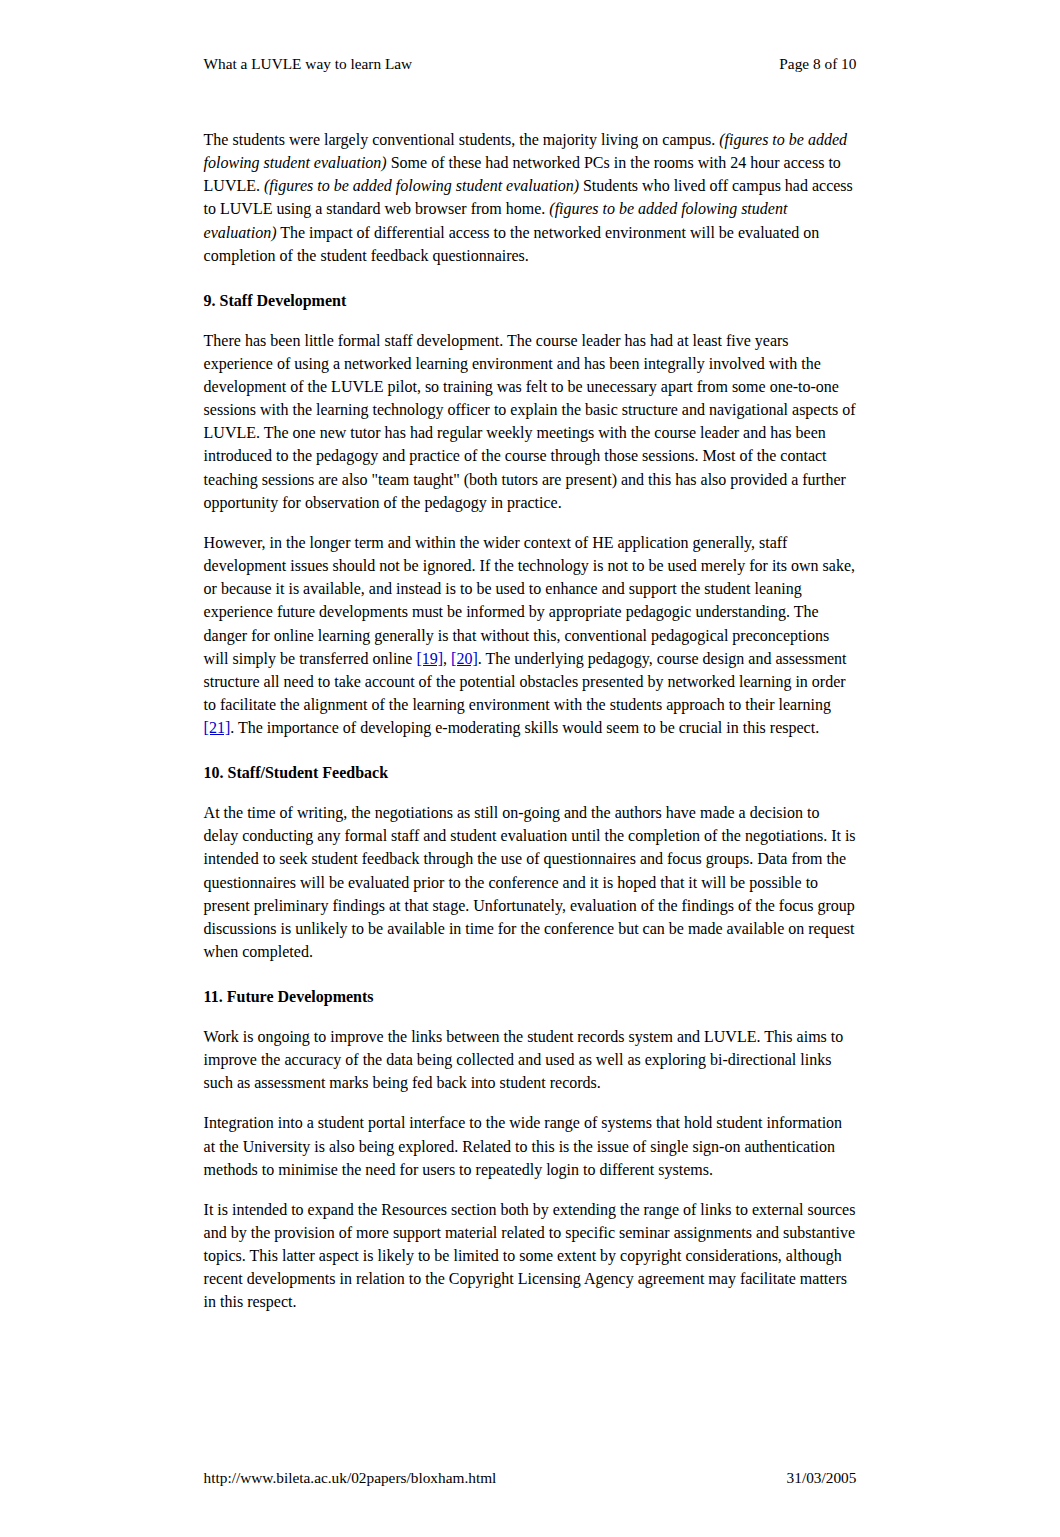What a LUVLE way to learn Law Page 8 of 10
The students were largely conventional students, the majority living on campus. (figures to be added folowing student evaluation) Some of these had networked PCs in the rooms with 24 hour access to LUVLE. (figures to be added folowing student evaluation) Students who lived off campus had access to LUVLE using a standard web browser from home. (figures to be added folowing student evaluation) The impact of differential access to the networked environment will be evaluated on completion of the student feedback questionnaires.
9. Staff Development
There has been little formal staff development. The course leader has had at least five years experience of using a networked learning environment and has been integrally involved with the development of the LUVLE pilot, so training was felt to be unecessary apart from some one-to-one sessions with the learning technology officer to explain the basic structure and navigational aspects of LUVLE. The one new tutor has had regular weekly meetings with the course leader and has been introduced to the pedagogy and practice of the course through those sessions. Most of the contact teaching sessions are also "team taught" (both tutors are present) and this has also provided a further opportunity for observation of the pedagogy in practice.
However, in the longer term and within the wider context of HE application generally, staff development issues should not be ignored. If the technology is not to be used merely for its own sake, or because it is available, and instead is to be used to enhance and support the student leaning experience future developments must be informed by appropriate pedagogic understanding. The danger for online learning generally is that without this, conventional pedagogical preconceptions will simply be transferred online [19], [20]. The underlying pedagogy, course design and assessment structure all need to take account of the potential obstacles presented by networked learning in order to facilitate the alignment of the learning environment with the students approach to their learning [21]. The importance of developing e-moderating skills would seem to be crucial in this respect.
10. Staff/Student Feedback
At the time of writing, the negotiations as still on-going and the authors have made a decision to delay conducting any formal staff and student evaluation until the completion of the negotiations. It is intended to seek student feedback through the use of questionnaires and focus groups. Data from the questionnaires will be evaluated prior to the conference and it is hoped that it will be possible to present preliminary findings at that stage. Unfortunately, evaluation of the findings of the focus group discussions is unlikely to be available in time for the conference but can be made available on request when completed.
11. Future Developments
Work is ongoing to improve the links between the student records system and LUVLE. This aims to improve the accuracy of the data being collected and used as well as exploring bi-directional links such as assessment marks being fed back into student records.
Integration into a student portal interface to the wide range of systems that hold student information at the University is also being explored. Related to this is the issue of single sign-on authentication methods to minimise the need for users to repeatedly login to different systems.
It is intended to expand the Resources section both by extending the range of links to external sources and by the provision of more support material related to specific seminar assignments and substantive topics. This latter aspect is likely to be limited to some extent by copyright considerations, although recent developments in relation to the Copyright Licensing Agency agreement may facilitate matters in this respect.
http://www.bileta.ac.uk/02papers/bloxham.html 31/03/2005